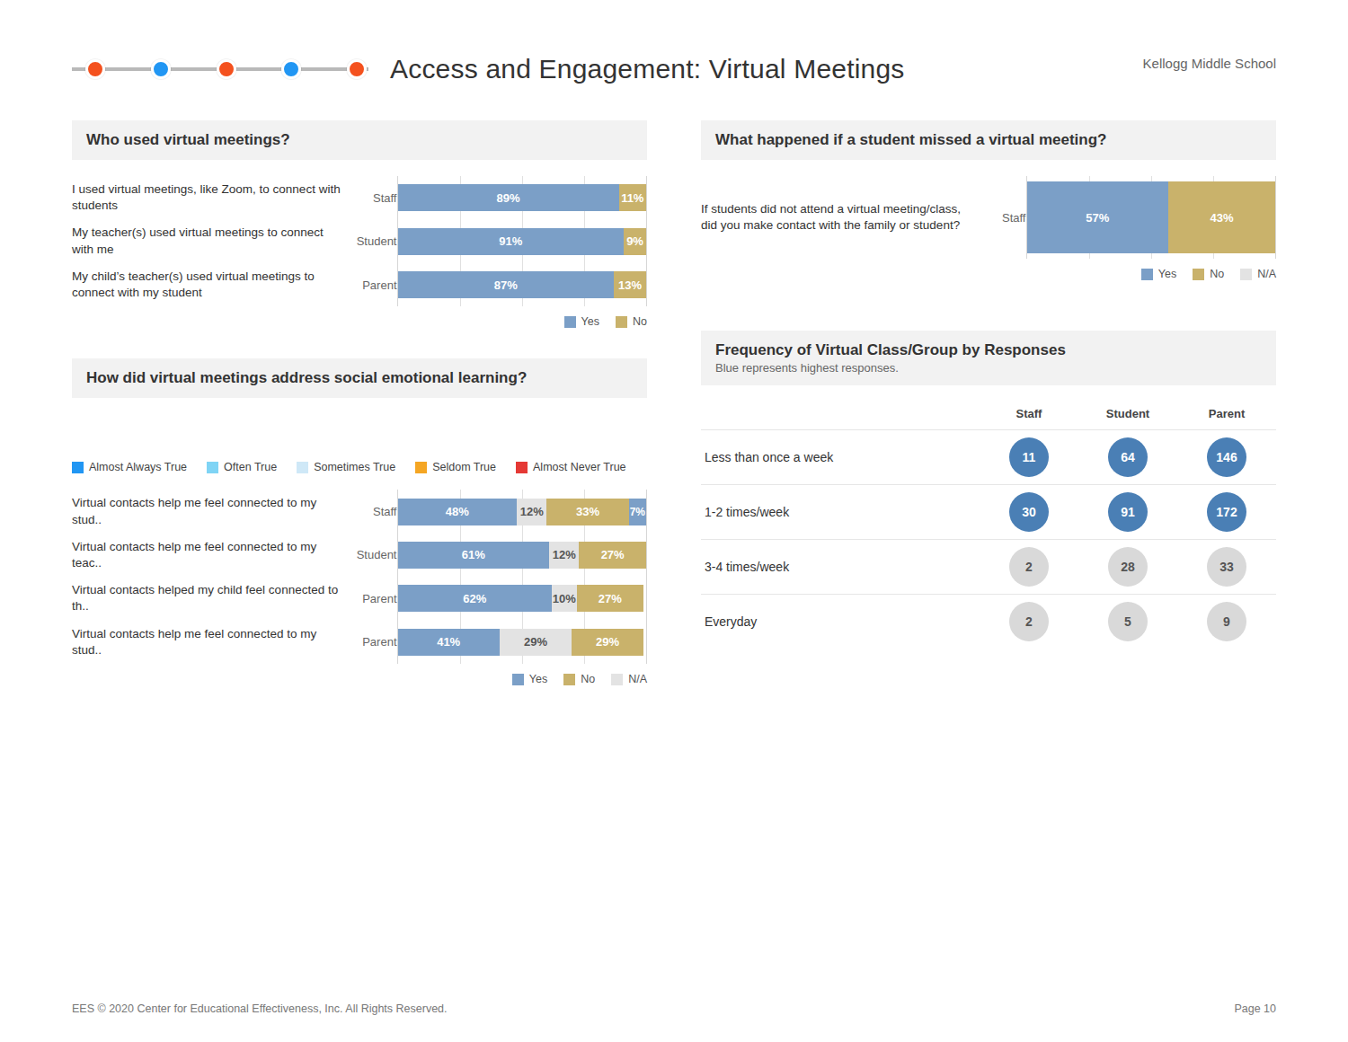Access and Engagement: Virtual Meetings
Kellogg Middle School
Who used virtual meetings?
| I used virtual meetings, like Zoom, to connect with students | Staff | 89% 11% |
| My teacher(s) used virtual meetings to connect with me | Student | 91% 9% |
| My child’s teacher(s) used virtual meetings to connect with my student | Parent | 87% 13% |
Yes No
How did virtual meetings address social emotional learning?
Almost Always True Often True Sometimes True Seldom True Almost Never True
| Virtual contacts help me feel connected to my stud.. | Staff | 48% 12% 33% 7% |
| Virtual contacts help me feel connected to my teac.. | Student | 61% 12% 27% |
| Virtual contacts helped my child feel connected to th.. | Parent | 62% 10% 27% |
| Virtual contacts help me feel connected to my stud.. | Parent | 41% 29% 29% |
Yes No N/A
What happened if a student missed a virtual meeting?
| If students did not attend a virtual meeting/class, did you make contact with the family or student? | Staff | 57% 43% |
Yes No N/A
Frequency of Virtual Class/Group by Responses Blue represents highest responses.
| | Staff | Student | Parent |
| --- | --- | --- | --- |
| Less than once a week | 11 | 64 | 146 |
| 1-2 times/week | 30 | 91 | 172 |
| 3-4 times/week | 2 | 28 | 33 |
| Everyday | 2 | 5 | 9 |
EES © 2020 Center for Educational Effectiveness, Inc. All Rights Reserved.
Page 10